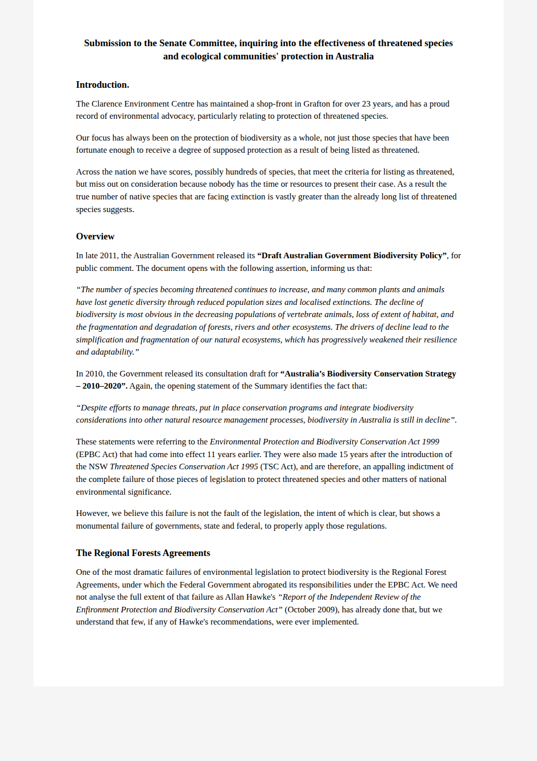Submission to the Senate Committee, inquiring into the effectiveness of threatened species and ecological communities' protection in Australia
Introduction.
The Clarence Environment Centre has maintained a shop-front in Grafton for over 23 years, and has a proud record of environmental advocacy, particularly relating to protection of threatened species.
Our focus has always been on the protection of biodiversity as a whole, not just those species that have been fortunate enough to receive a degree of supposed protection as a result of being listed as threatened.
Across the nation we have scores, possibly hundreds of species, that meet the criteria for listing as threatened, but miss out on consideration because nobody has the time or resources to present their case. As a result the true number of native species that are facing extinction is vastly greater than the already long list of threatened species suggests.
Overview
In late 2011, the Australian Government released its “Draft Australian Government Biodiversity Policy”, for public comment. The document opens with the following assertion, informing us that:
“The number of species becoming threatened continues to increase, and many common plants and animals have lost genetic diversity through reduced population sizes and localised extinctions. The decline of biodiversity is most obvious in the decreasing populations of vertebrate animals, loss of extent of habitat, and the fragmentation and degradation of forests, rivers and other ecosystems. The drivers of decline lead to the simplification and fragmentation of our natural ecosystems, which has progressively weakened their resilience and adaptability.”
In 2010, the Government released its consultation draft for “Australia’s Biodiversity Conservation Strategy – 2010–2020”. Again, the opening statement of the Summary identifies the fact that:
“Despite efforts to manage threats, put in place conservation programs and integrate biodiversity considerations into other natural resource management processes, biodiversity in Australia is still in decline”.
These statements were referring to the Environmental Protection and Biodiversity Conservation Act 1999 (EPBC Act) that had come into effect 11 years earlier. They were also made 15 years after the introduction of the NSW Threatened Species Conservation Act 1995 (TSC Act), and are therefore, an appalling indictment of the complete failure of those pieces of legislation to protect threatened species and other matters of national environmental significance.
However, we believe this failure is not the fault of the legislation, the intent of which is clear, but shows a monumental failure of governments, state and federal, to properly apply those regulations.
The Regional Forests Agreements
One of the most dramatic failures of environmental legislation to protect biodiversity is the Regional Forest Agreements, under which the Federal Government abrogated its responsibilities under the EPBC Act. We need not analyse the full extent of that failure as Allan Hawke's “Report of the Independent Review of the Enfironment Protection and Biodiversity Conservation Act” (October 2009), has already done that, but we understand that few, if any of Hawke's recommendations, were ever implemented.